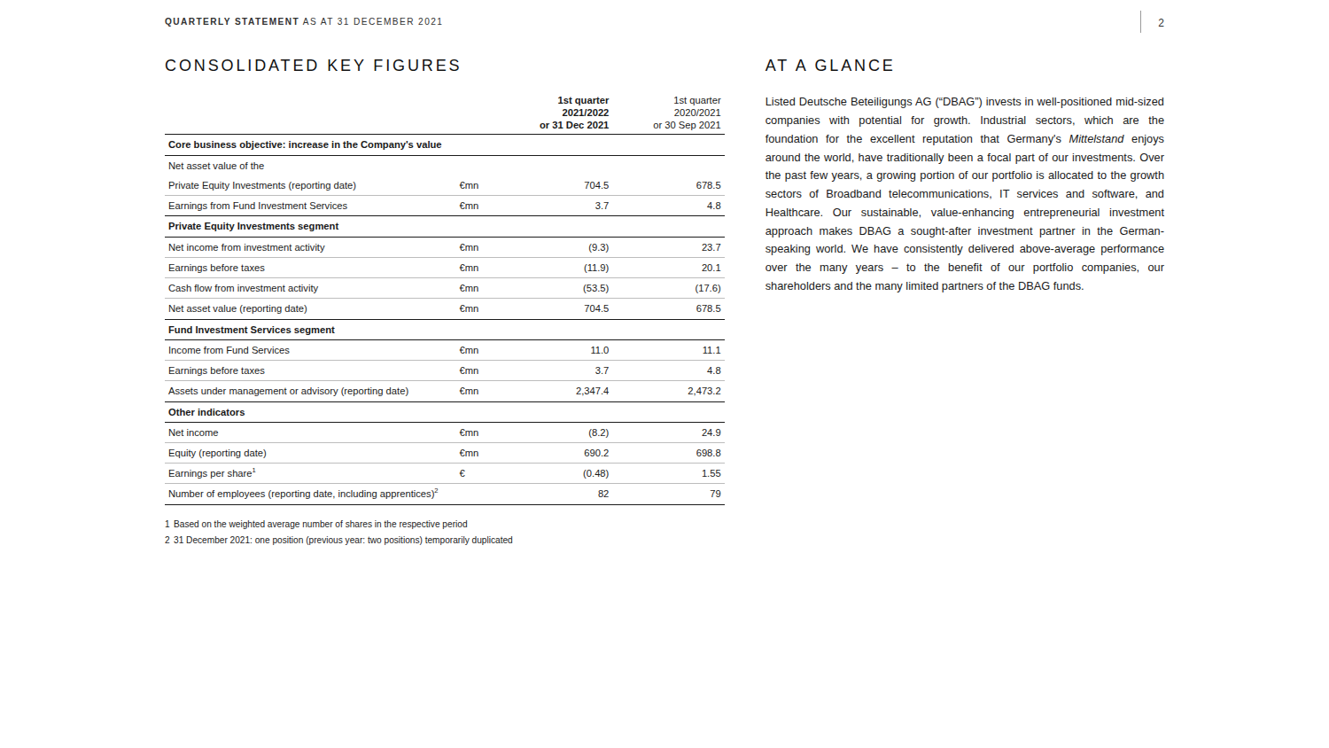QUARTERLY STATEMENT AS AT 31 DECEMBER 2021
2
Consolidated key figures
| | | 1st quarter 2021/2022 or 31 Dec 2021 | 1st quarter 2020/2021 or 30 Sep 2021 |
| --- | --- | --- | --- |
| Core business objective: increase in the Company's value | | | |
| Net asset value of the | | | |
| Private Equity Investments (reporting date) | €mn | 704.5 | 678.5 |
| Earnings from Fund Investment Services | €mn | 3.7 | 4.8 |
| Private Equity Investments segment | | | |
| Net income from investment activity | €mn | (9.3) | 23.7 |
| Earnings before taxes | €mn | (11.9) | 20.1 |
| Cash flow from investment activity | €mn | (53.5) | (17.6) |
| Net asset value (reporting date) | €mn | 704.5 | 678.5 |
| Fund Investment Services segment | | | |
| Income from Fund Services | €mn | 11.0 | 11.1 |
| Earnings before taxes | €mn | 3.7 | 4.8 |
| Assets under management or advisory (reporting date) | €mn | 2,347.4 | 2,473.2 |
| Other indicators | | | |
| Net income | €mn | (8.2) | 24.9 |
| Equity (reporting date) | €mn | 690.2 | 698.8 |
| Earnings per share 1 | € | (0.48) | 1.55 |
| Number of employees (reporting date, including apprentices) 2 | | 82 | 79 |
1 Based on the weighted average number of shares in the respective period
231 December 2021: one position (previous year: two positions) temporarily duplicated
At a glance
Listed Deutsche Beteiligungs AG (“DBAG”) invests in well-positioned mid-sized companies with potential for growth. Industrial sectors, which are the foundation for the excellent reputation that Germany's Mittelstand enjoys around the world, have traditionally been a focal part of our investments. Over the past few years, a growing portion of our portfolio is allocated to the growth sectors of Broadband telecommunications, IT services and software, and Healthcare. Our sustainable, value-enhancing entrepreneurial investment approach makes DBAG a sought-after investment partner in the German-speaking world. We have consistently delivered above-average performance over the many years – to the benefit of our portfolio companies, our shareholders and the many limited partners of the DBAG funds.